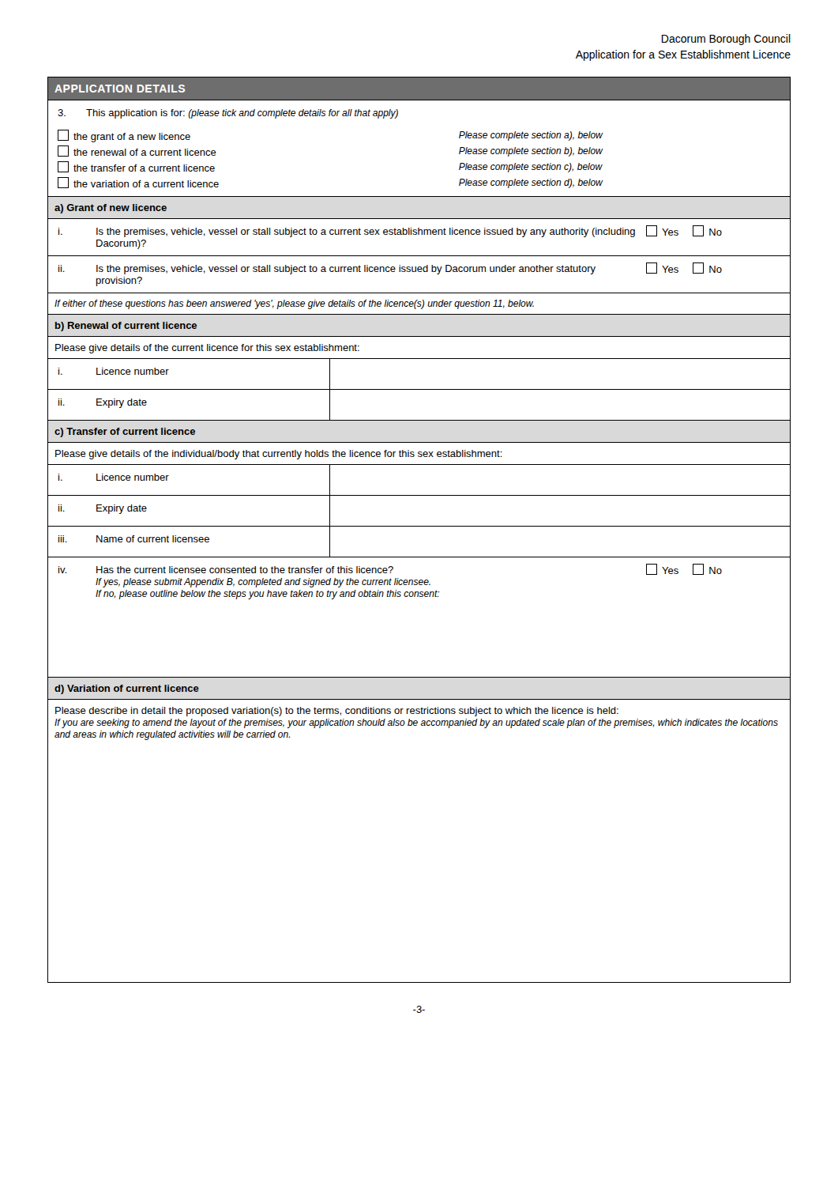Dacorum Borough Council
Application for a Sex Establishment Licence
| APPLICATION DETAILS |
| / 3. / This application is for: (please tick and complete details for all that apply) / / the grant of a new licence / Please complete section a), below / / the renewal of a current licence / Please complete section b), below / / the transfer of a current licence / Please complete section c), below / / the variation of a current licence / Please complete section d), below / |
| a) Grant of new licence |
| / i. / Is the premises, vehicle, vessel or stall subject to a current sex establishment licence issued by any authority (including Dacorum)? / Yes No / |
| / ii. / Is the premises, vehicle, vessel or stall subject to a current licence issued by Dacorum under another statutory provision? / Yes No / |
| If either of these questions has been answered 'yes', please give details of the licence(s) under question 11, below. |
| b) Renewal of current licence |
| Please give details of the current licence for this sex establishment: |
| / i. / Licence number / | |
| / ii. / Expiry date / | |
| c) Transfer of current licence |
| Please give details of the individual/body that currently holds the licence for this sex establishment: |
| / i. / Licence number / | |
| / ii. / Expiry date / | |
| / iii. / Name of current licensee / | |
| / iv. / Has the current licensee consented to the transfer of this licence? If yes, please submit Appendix B, completed and signed by the current licensee. If no, please outline below the steps you have taken to try and obtain this consent: / Yes No / |
| d) Variation of current licence |
| Please describe in detail the proposed variation(s) to the terms, conditions or restrictions subject to which the licence is held: If you are seeking to amend the layout of the premises, your application should also be accompanied by an updated scale plan of the premises, which indicates the locations and areas in which regulated activities will be carried on. |
-3-